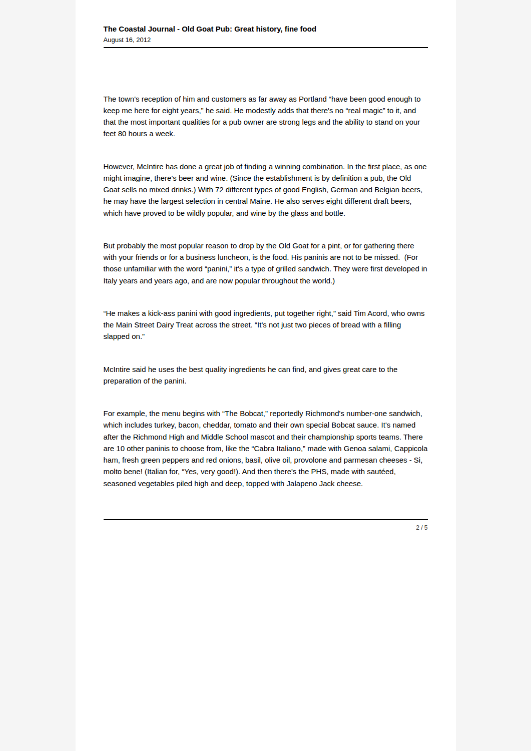The Coastal Journal - Old Goat Pub: Great history, fine food
August 16, 2012
The town's reception of him and customers as far away as Portland “have been good enough to keep me here for eight years,” he said. He modestly adds that there's no “real magic” to it, and that the most important qualities for a pub owner are strong legs and the ability to stand on your feet 80 hours a week.
However, McIntire has done a great job of finding a winning combination. In the first place, as one might imagine, there's beer and wine. (Since the establishment is by definition a pub, the Old Goat sells no mixed drinks.) With 72 different types of good English, German and Belgian beers, he may have the largest selection in central Maine. He also serves eight different draft beers, which have proved to be wildly popular, and wine by the glass and bottle.
But probably the most popular reason to drop by the Old Goat for a pint, or for gathering there with your friends or for a business luncheon, is the food. His paninis are not to be missed. (For those unfamiliar with the word “panini,” it's a type of grilled sandwich. They were first developed in Italy years and years ago, and are now popular throughout the world.)
“He makes a kick-ass panini with good ingredients, put together right,” said Tim Acord, who owns the Main Street Dairy Treat across the street. “It's not just two pieces of bread with a filling slapped on.”
McIntire said he uses the best quality ingredients he can find, and gives great care to the preparation of the panini.
For example, the menu begins with “The Bobcat,” reportedly Richmond's number-one sandwich, which includes turkey, bacon, cheddar, tomato and their own special Bobcat sauce. It's named after the Richmond High and Middle School mascot and their championship sports teams. There are 10 other paninis to choose from, like the “Cabra Italiano,” made with Genoa salami, Cappicola ham, fresh green peppers and red onions, basil, olive oil, provolone and parmesan cheeses - Si, molto bene! (Italian for, “Yes, very good!). And then there's the PHS, made with sautéed, seasoned vegetables piled high and deep, topped with Jalapeno Jack cheese.
2 / 5